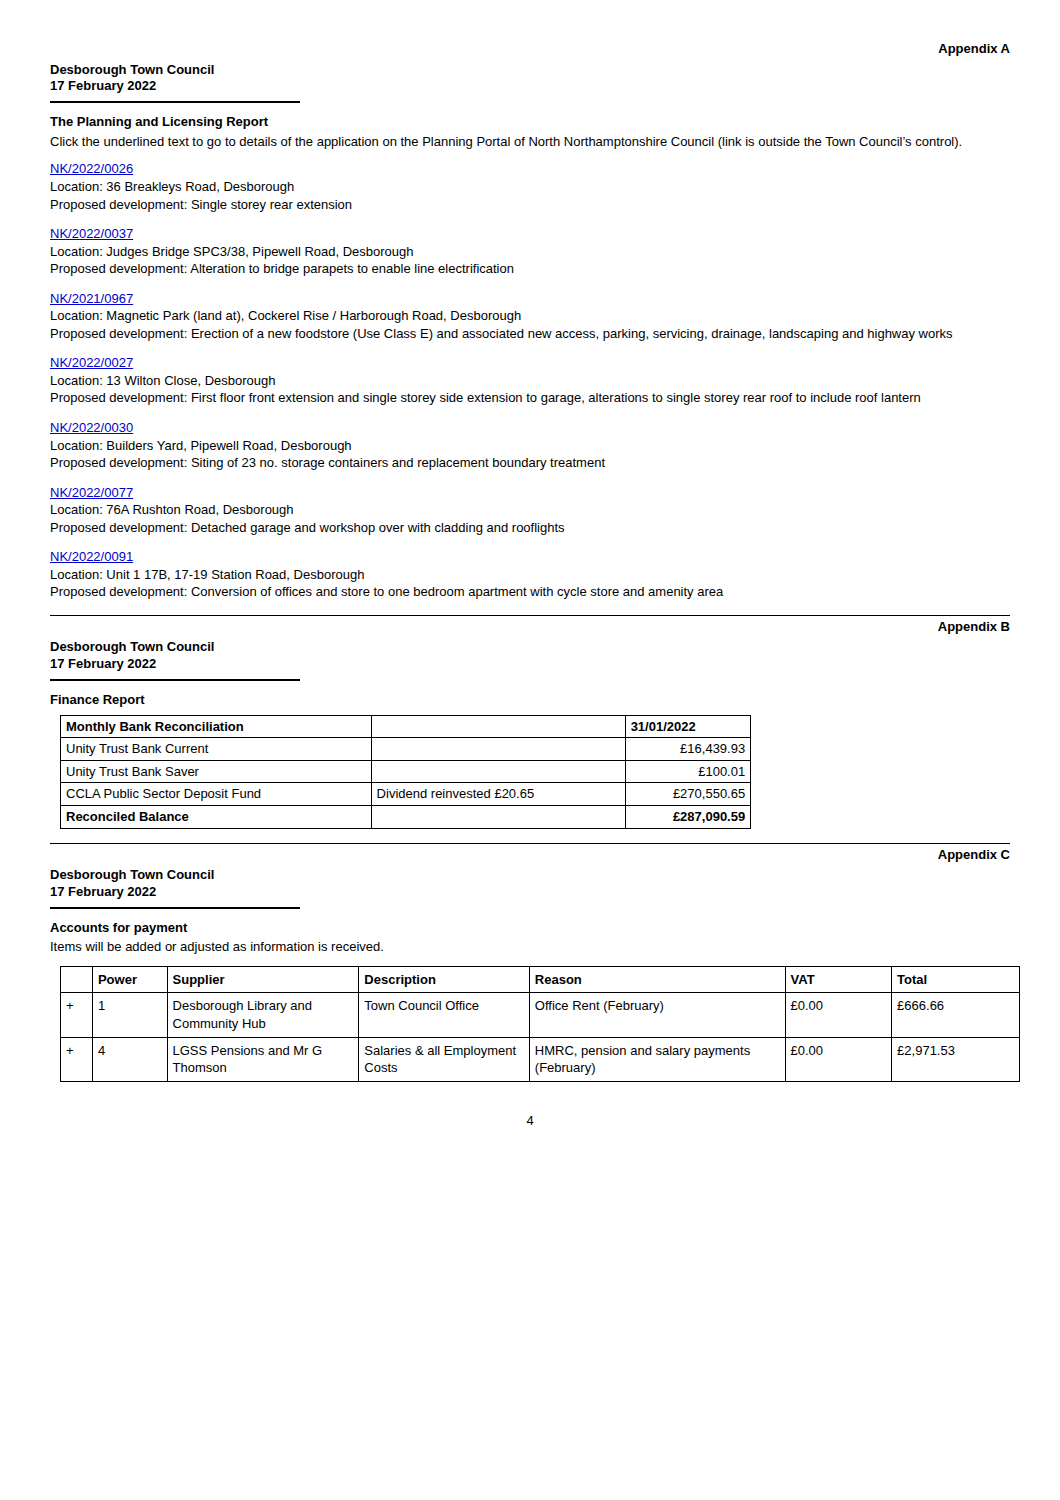Appendix A
Desborough Town Council
17 February 2022
The Planning and Licensing Report
Click the underlined text to go to details of the application on the Planning Portal of North Northamptonshire Council (link is outside the Town Council’s control).
NK/2022/0026 Location: 36 Breakleys Road, Desborough Proposed development: Single storey rear extension
NK/2022/0037 Location: Judges Bridge SPC3/38, Pipewell Road, Desborough Proposed development: Alteration to bridge parapets to enable line electrification
NK/2021/0967 Location: Magnetic Park (land at), Cockerel Rise / Harborough Road, Desborough Proposed development: Erection of a new foodstore (Use Class E) and associated new access, parking, servicing, drainage, landscaping and highway works
NK/2022/0027 Location: 13 Wilton Close, Desborough Proposed development: First floor front extension and single storey side extension to garage, alterations to single storey rear roof to include roof lantern
NK/2022/0030 Location: Builders Yard, Pipewell Road, Desborough Proposed development: Siting of 23 no. storage containers and replacement boundary treatment
NK/2022/0077 Location: 76A Rushton Road, Desborough Proposed development: Detached garage and workshop over with cladding and rooflights
NK/2022/0091 Location: Unit 1 17B, 17-19 Station Road, Desborough Proposed development: Conversion of offices and store to one bedroom apartment with cycle store and amenity area
Appendix B
Desborough Town Council
17 February 2022
Finance Report
| Monthly Bank Reconciliation | | 31/01/2022 |
| --- | --- | --- |
| Unity Trust Bank Current | | £16,439.93 |
| Unity Trust Bank Saver | | £100.01 |
| CCLA Public Sector Deposit Fund | Dividend reinvested £20.65 | £270,550.65 |
| Reconciled Balance | | £287,090.59 |
Appendix C
Desborough Town Council
17 February 2022
Accounts for payment
Items will be added or adjusted as information is received.
| | Power | Supplier | Description | Reason | VAT | Total |
| --- | --- | --- | --- | --- | --- | --- |
| + | 1 | Desborough Library and Community Hub | Town Council Office | Office Rent (February) | £0.00 | £666.66 |
| + | 4 | LGSS Pensions and Mr G Thomson | Salaries & all Employment Costs | HMRC, pension and salary payments (February) | £0.00 | £2,971.53 |
4